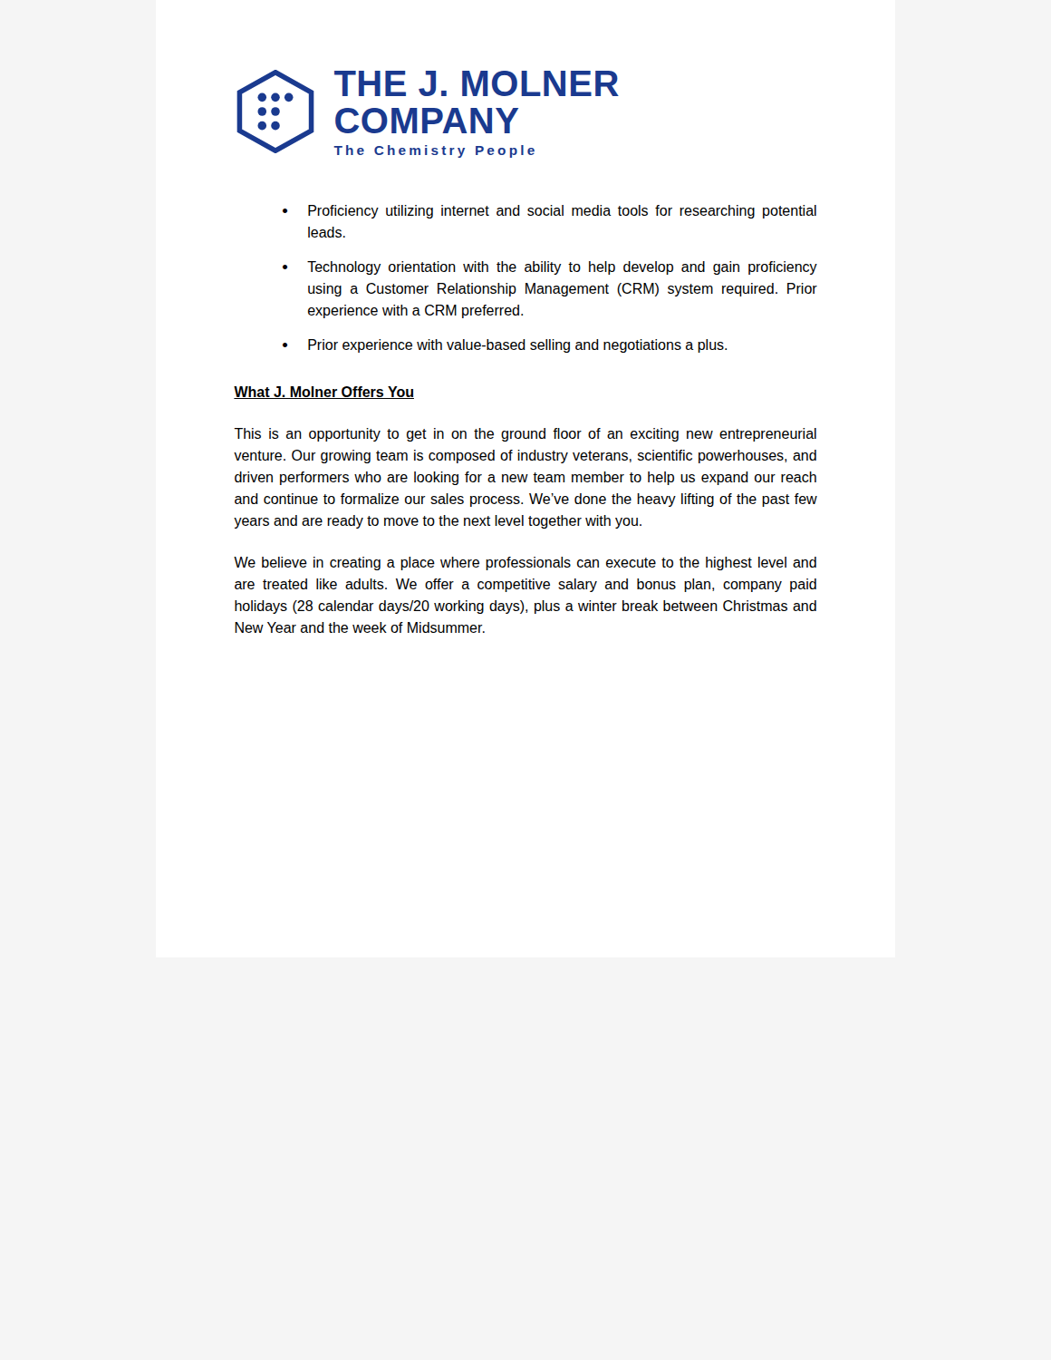THE J. MOLNER COMPANY The Chemistry People
Proficiency utilizing internet and social media tools for researching potential leads.
Technology orientation with the ability to help develop and gain proficiency using a Customer Relationship Management (CRM) system required. Prior experience with a CRM preferred.
Prior experience with value-based selling and negotiations a plus.
What J. Molner Offers You
This is an opportunity to get in on the ground floor of an exciting new entrepreneurial venture. Our growing team is composed of industry veterans, scientific powerhouses, and driven performers who are looking for a new team member to help us expand our reach and continue to formalize our sales process. We’ve done the heavy lifting of the past few years and are ready to move to the next level together with you.
We believe in creating a place where professionals can execute to the highest level and are treated like adults. We offer a competitive salary and bonus plan, company paid holidays (28 calendar days/20 working days), plus a winter break between Christmas and New Year and the week of Midsummer.